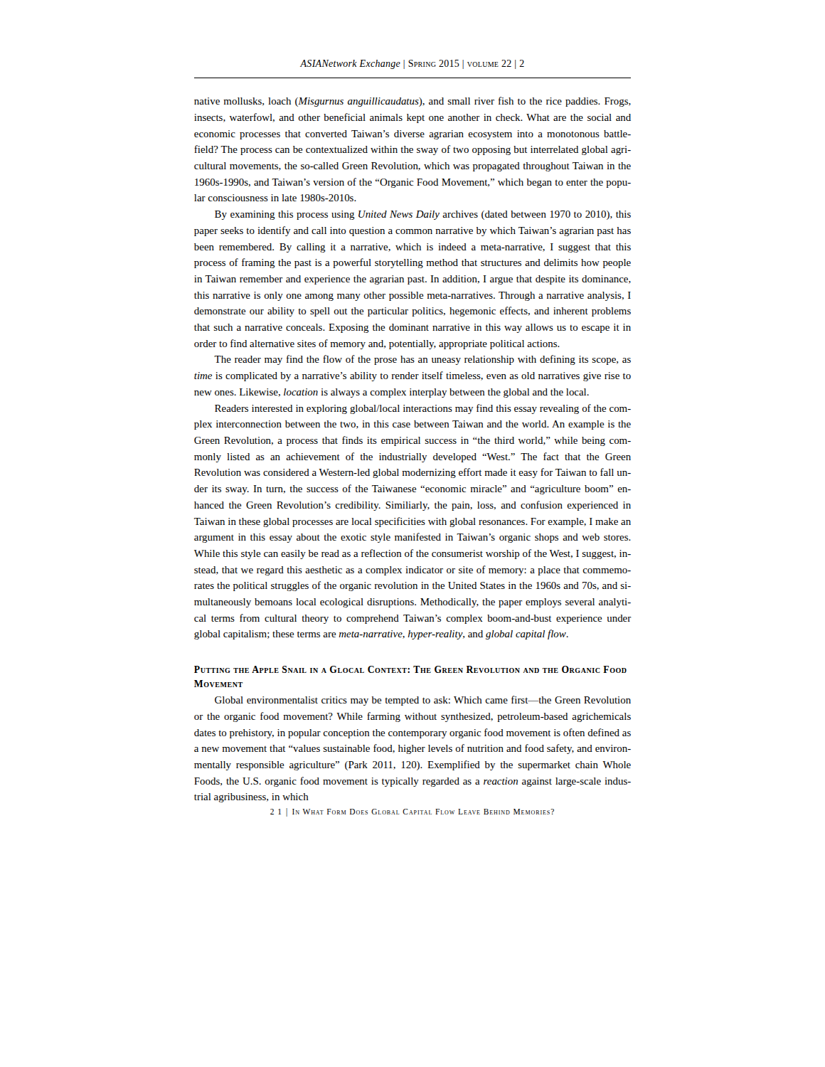ASIANetwork Exchange | Spring 2015 | volume 22 | 2
native mollusks, loach (Misgurnus anguillicaudatus), and small river fish to the rice paddies. Frogs, insects, waterfowl, and other beneficial animals kept one another in check. What are the social and economic processes that converted Taiwan’s diverse agrarian ecosystem into a monotonous battlefield? The process can be contextualized within the sway of two opposing but interrelated global agricultural movements, the so-called Green Revolution, which was propagated throughout Taiwan in the 1960s-1990s, and Taiwan’s version of the “Organic Food Movement,” which began to enter the popular consciousness in late 1980s-2010s.
By examining this process using United News Daily archives (dated between 1970 to 2010), this paper seeks to identify and call into question a common narrative by which Taiwan’s agrarian past has been remembered. By calling it a narrative, which is indeed a meta-narrative, I suggest that this process of framing the past is a powerful storytelling method that structures and delimits how people in Taiwan remember and experience the agrarian past. In addition, I argue that despite its dominance, this narrative is only one among many other possible meta-narratives. Through a narrative analysis, I demonstrate our ability to spell out the particular politics, hegemonic effects, and inherent problems that such a narrative conceals. Exposing the dominant narrative in this way allows us to escape it in order to find alternative sites of memory and, potentially, appropriate political actions.
The reader may find the flow of the prose has an uneasy relationship with defining its scope, as time is complicated by a narrative’s ability to render itself timeless, even as old narratives give rise to new ones. Likewise, location is always a complex interplay between the global and the local.
Readers interested in exploring global/local interactions may find this essay revealing of the complex interconnection between the two, in this case between Taiwan and the world. An example is the Green Revolution, a process that finds its empirical success in “the third world,” while being commonly listed as an achievement of the industrially developed “West.” The fact that the Green Revolution was considered a Western-led global modernizing effort made it easy for Taiwan to fall under its sway. In turn, the success of the Taiwanese “economic miracle” and “agriculture boom” enhanced the Green Revolution’s credibility. Similiarly, the pain, loss, and confusion experienced in Taiwan in these global processes are local specificities with global resonances. For example, I make an argument in this essay about the exotic style manifested in Taiwan’s organic shops and web stores. While this style can easily be read as a reflection of the consumerist worship of the West, I suggest, instead, that we regard this aesthetic as a complex indicator or site of memory: a place that commemorates the political struggles of the organic revolution in the United States in the 1960s and 70s, and simultaneously bemoans local ecological disruptions. Methodically, the paper employs several analytical terms from cultural theory to comprehend Taiwan’s complex boom-and-bust experience under global capitalism; these terms are meta-narrative, hyper-reality, and global capital flow.
Putting the Apple Snail in a Glocal Context: The Green Revolution and the Organic Food Movement
Global environmentalist critics may be tempted to ask: Which came first—the Green Revolution or the organic food movement? While farming without synthesized, petroleum-based agrichemicals dates to prehistory, in popular conception the contemporary organic food movement is often defined as a new movement that “values sustainable food, higher levels of nutrition and food safety, and environmentally responsible agriculture” (Park 2011, 120). Exemplified by the supermarket chain Whole Foods, the U.S. organic food movement is typically regarded as a reaction against large-scale industrial agribusiness, in which
2 1 | In What Form Does Global Capital Flow Leave Behind Memories?